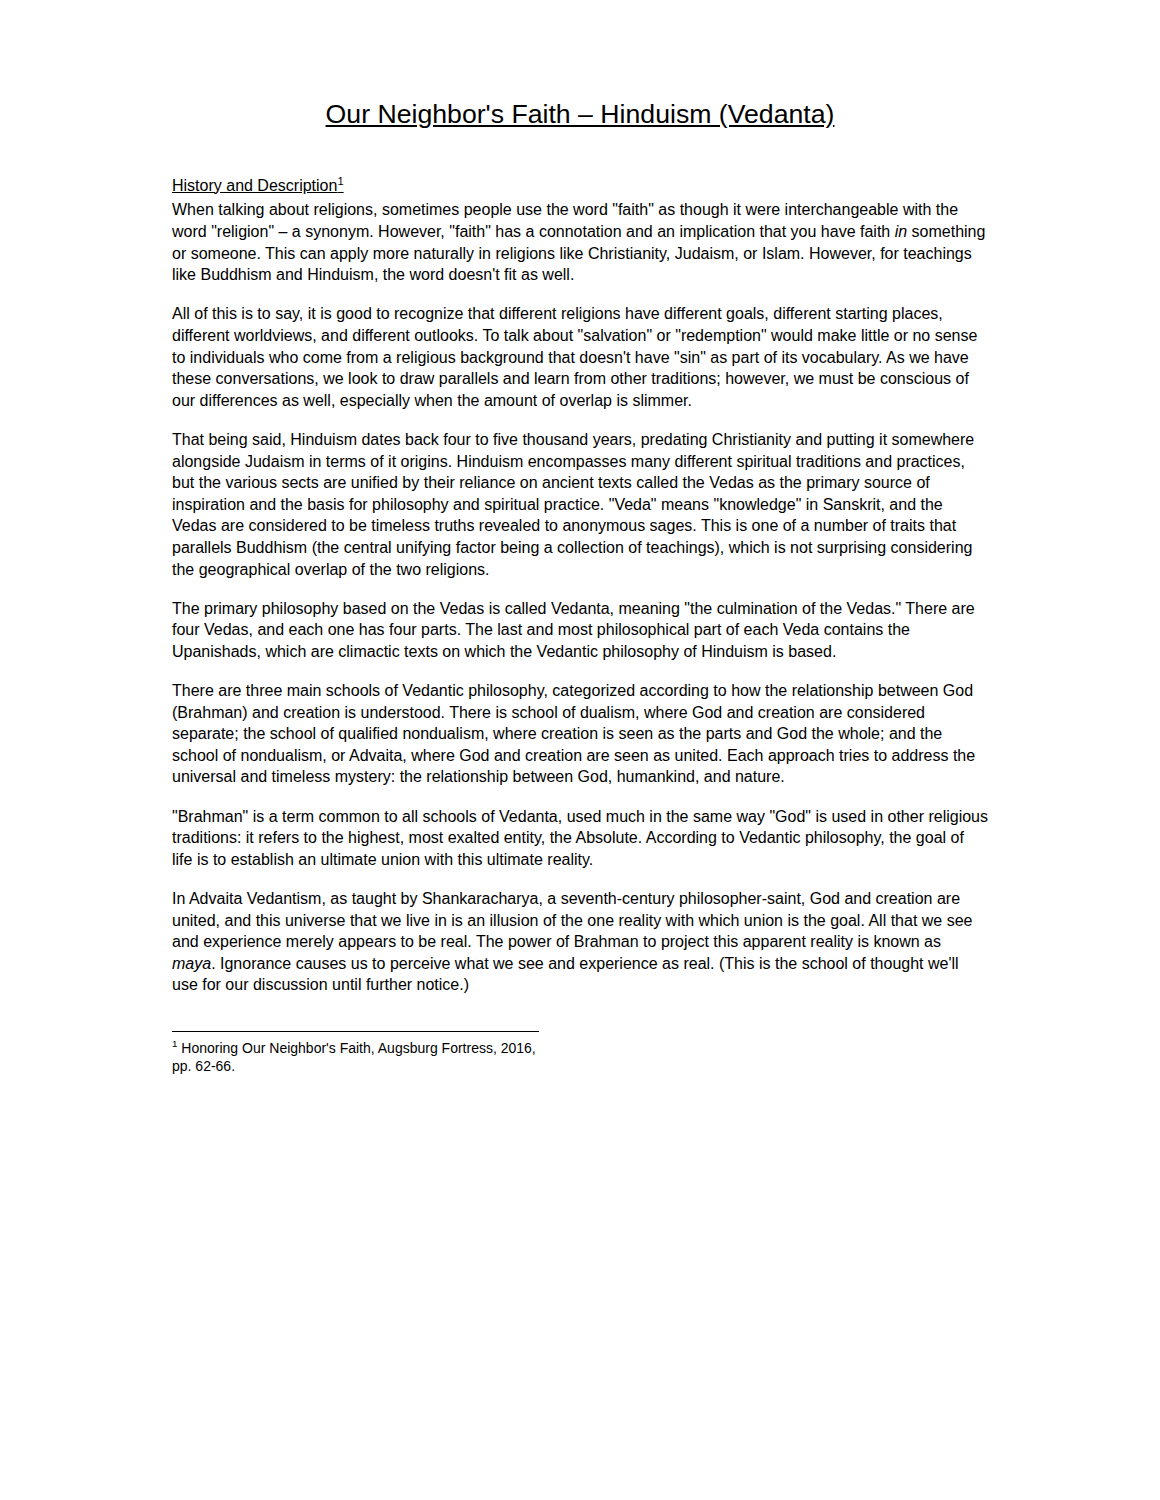Our Neighbor's Faith – Hinduism (Vedanta)
History and Description1
When talking about religions, sometimes people use the word "faith" as though it were interchangeable with the word "religion" – a synonym. However, "faith" has a connotation and an implication that you have faith in something or someone. This can apply more naturally in religions like Christianity, Judaism, or Islam. However, for teachings like Buddhism and Hinduism, the word doesn't fit as well.
All of this is to say, it is good to recognize that different religions have different goals, different starting places, different worldviews, and different outlooks. To talk about "salvation" or "redemption" would make little or no sense to individuals who come from a religious background that doesn't have "sin" as part of its vocabulary. As we have these conversations, we look to draw parallels and learn from other traditions; however, we must be conscious of our differences as well, especially when the amount of overlap is slimmer.
That being said, Hinduism dates back four to five thousand years, predating Christianity and putting it somewhere alongside Judaism in terms of it origins. Hinduism encompasses many different spiritual traditions and practices, but the various sects are unified by their reliance on ancient texts called the Vedas as the primary source of inspiration and the basis for philosophy and spiritual practice. "Veda" means "knowledge" in Sanskrit, and the Vedas are considered to be timeless truths revealed to anonymous sages. This is one of a number of traits that parallels Buddhism (the central unifying factor being a collection of teachings), which is not surprising considering the geographical overlap of the two religions.
The primary philosophy based on the Vedas is called Vedanta, meaning "the culmination of the Vedas." There are four Vedas, and each one has four parts. The last and most philosophical part of each Veda contains the Upanishads, which are climactic texts on which the Vedantic philosophy of Hinduism is based.
There are three main schools of Vedantic philosophy, categorized according to how the relationship between God (Brahman) and creation is understood. There is school of dualism, where God and creation are considered separate; the school of qualified nondualism, where creation is seen as the parts and God the whole; and the school of nondualism, or Advaita, where God and creation are seen as united. Each approach tries to address the universal and timeless mystery: the relationship between God, humankind, and nature.
"Brahman" is a term common to all schools of Vedanta, used much in the same way "God" is used in other religious traditions: it refers to the highest, most exalted entity, the Absolute. According to Vedantic philosophy, the goal of life is to establish an ultimate union with this ultimate reality.
In Advaita Vedantism, as taught by Shankaracharya, a seventh-century philosopher-saint, God and creation are united, and this universe that we live in is an illusion of the one reality with which union is the goal. All that we see and experience merely appears to be real. The power of Brahman to project this apparent reality is known as maya. Ignorance causes us to perceive what we see and experience as real. (This is the school of thought we'll use for our discussion until further notice.)
1 Honoring Our Neighbor's Faith, Augsburg Fortress, 2016, pp. 62-66.